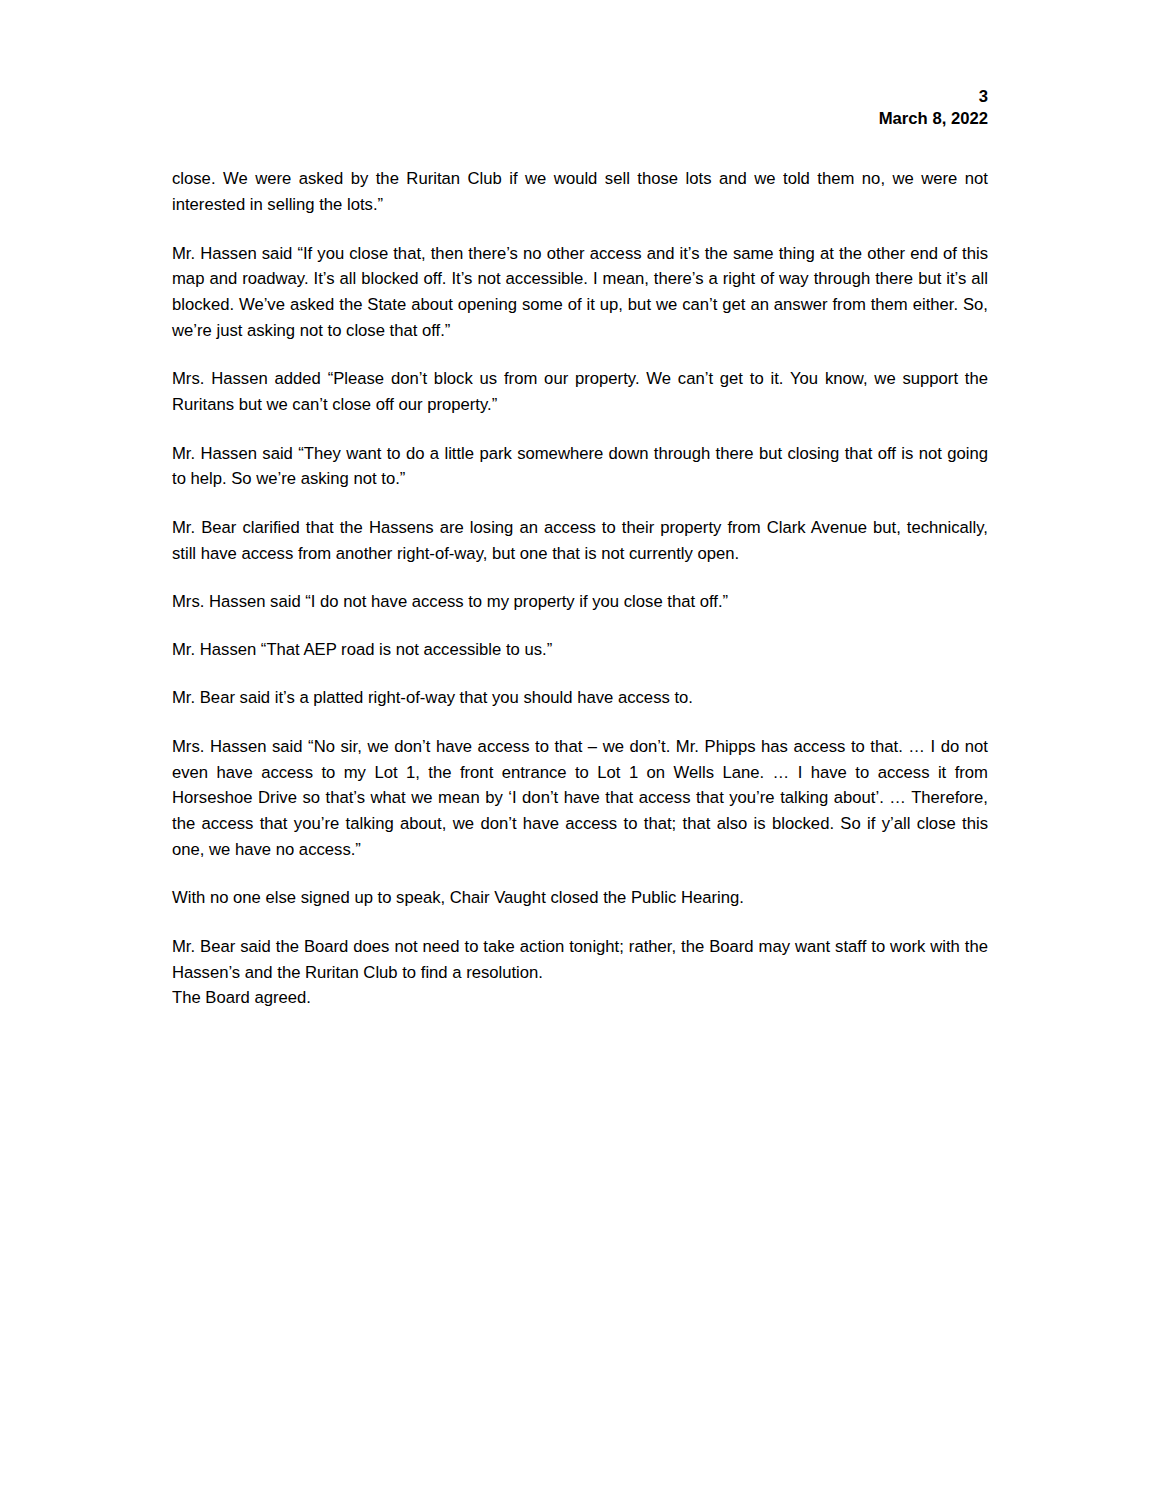3 March 8, 2022
close. We were asked by the Ruritan Club if we would sell those lots and we told them no, we were not interested in selling the lots.”
Mr. Hassen said “If you close that, then there’s no other access and it’s the same thing at the other end of this map and roadway. It’s all blocked off. It’s not accessible. I mean, there’s a right of way through there but it’s all blocked. We’ve asked the State about opening some of it up, but we can’t get an answer from them either. So, we’re just asking not to close that off.”
Mrs. Hassen added “Please don’t block us from our property. We can’t get to it. You know, we support the Ruritans but we can’t close off our property.”
Mr. Hassen said “They want to do a little park somewhere down through there but closing that off is not going to help. So we’re asking not to.”
Mr. Bear clarified that the Hassens are losing an access to their property from Clark Avenue but, technically, still have access from another right-of-way, but one that is not currently open.
Mrs. Hassen said “I do not have access to my property if you close that off.”
Mr. Hassen “That AEP road is not accessible to us.”
Mr. Bear said it’s a platted right-of-way that you should have access to.
Mrs. Hassen said “No sir, we don’t have access to that – we don’t. Mr. Phipps has access to that. … I do not even have access to my Lot 1, the front entrance to Lot 1 on Wells Lane. … I have to access it from Horseshoe Drive so that’s what we mean by ‘I don’t have that access that you’re talking about’. … Therefore, the access that you’re talking about, we don’t have access to that; that also is blocked. So if y’all close this one, we have no access.”
With no one else signed up to speak, Chair Vaught closed the Public Hearing.
Mr. Bear said the Board does not need to take action tonight; rather, the Board may want staff to work with the Hassen’s and the Ruritan Club to find a resolution.
The Board agreed.